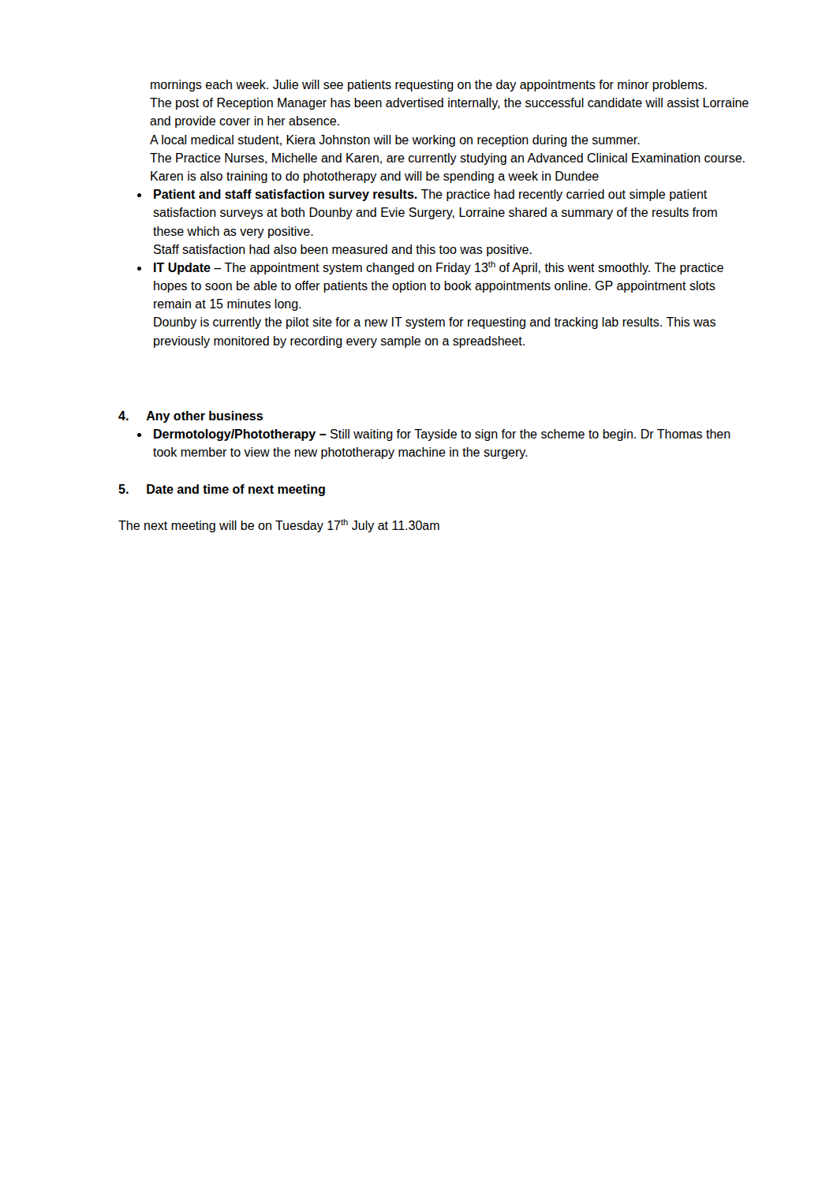mornings each week. Julie will see patients requesting on the day appointments for minor problems.
The post of Reception Manager has been advertised internally, the successful candidate will assist Lorraine and provide cover in her absence.
A local medical student, Kiera Johnston will be working on reception during the summer.
The Practice Nurses, Michelle and Karen, are currently studying an Advanced Clinical Examination course. Karen is also training to do phototherapy and will be spending a week in Dundee
Patient and staff satisfaction survey results. The practice had recently carried out simple patient satisfaction surveys at both Dounby and Evie Surgery, Lorraine shared a summary of the results from these which as very positive.
Staff satisfaction had also been measured and this too was positive.
IT Update – The appointment system changed on Friday 13th of April, this went smoothly. The practice hopes to soon be able to offer patients the option to book appointments online. GP appointment slots remain at 15 minutes long.
Dounby is currently the pilot site for a new IT system for requesting and tracking lab results. This was previously monitored by recording every sample on a spreadsheet.
4. Any other business
Dermotology/Phototherapy – Still waiting for Tayside to sign for the scheme to begin. Dr Thomas then took member to view the new phototherapy machine in the surgery.
5. Date and time of next meeting
The next meeting will be on Tuesday 17th July at 11.30am